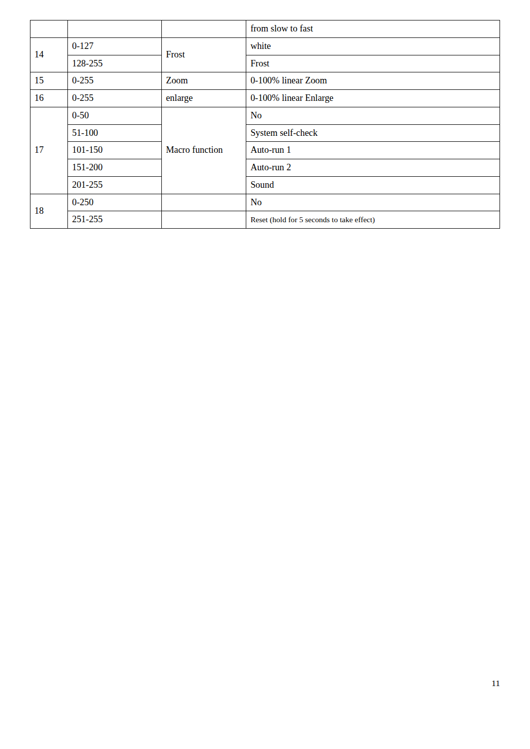| | | | from slow to fast |
| 14 | 0-127 | Frost | white |
| 128-255 | Frost |
| 15 | 0-255 | Zoom | 0-100% linear Zoom |
| 16 | 0-255 | enlarge | 0-100% linear Enlarge |
| 17 | 0-50 | Macro function | No |
| 51-100 | System self-check |
| 101-150 | Auto-run 1 |
| 151-200 | Auto-run 2 |
| 201-255 | Sound |
| 18 | 0-250 | | No |
| 251-255 | | Reset (hold for 5 seconds to take effect) |
11